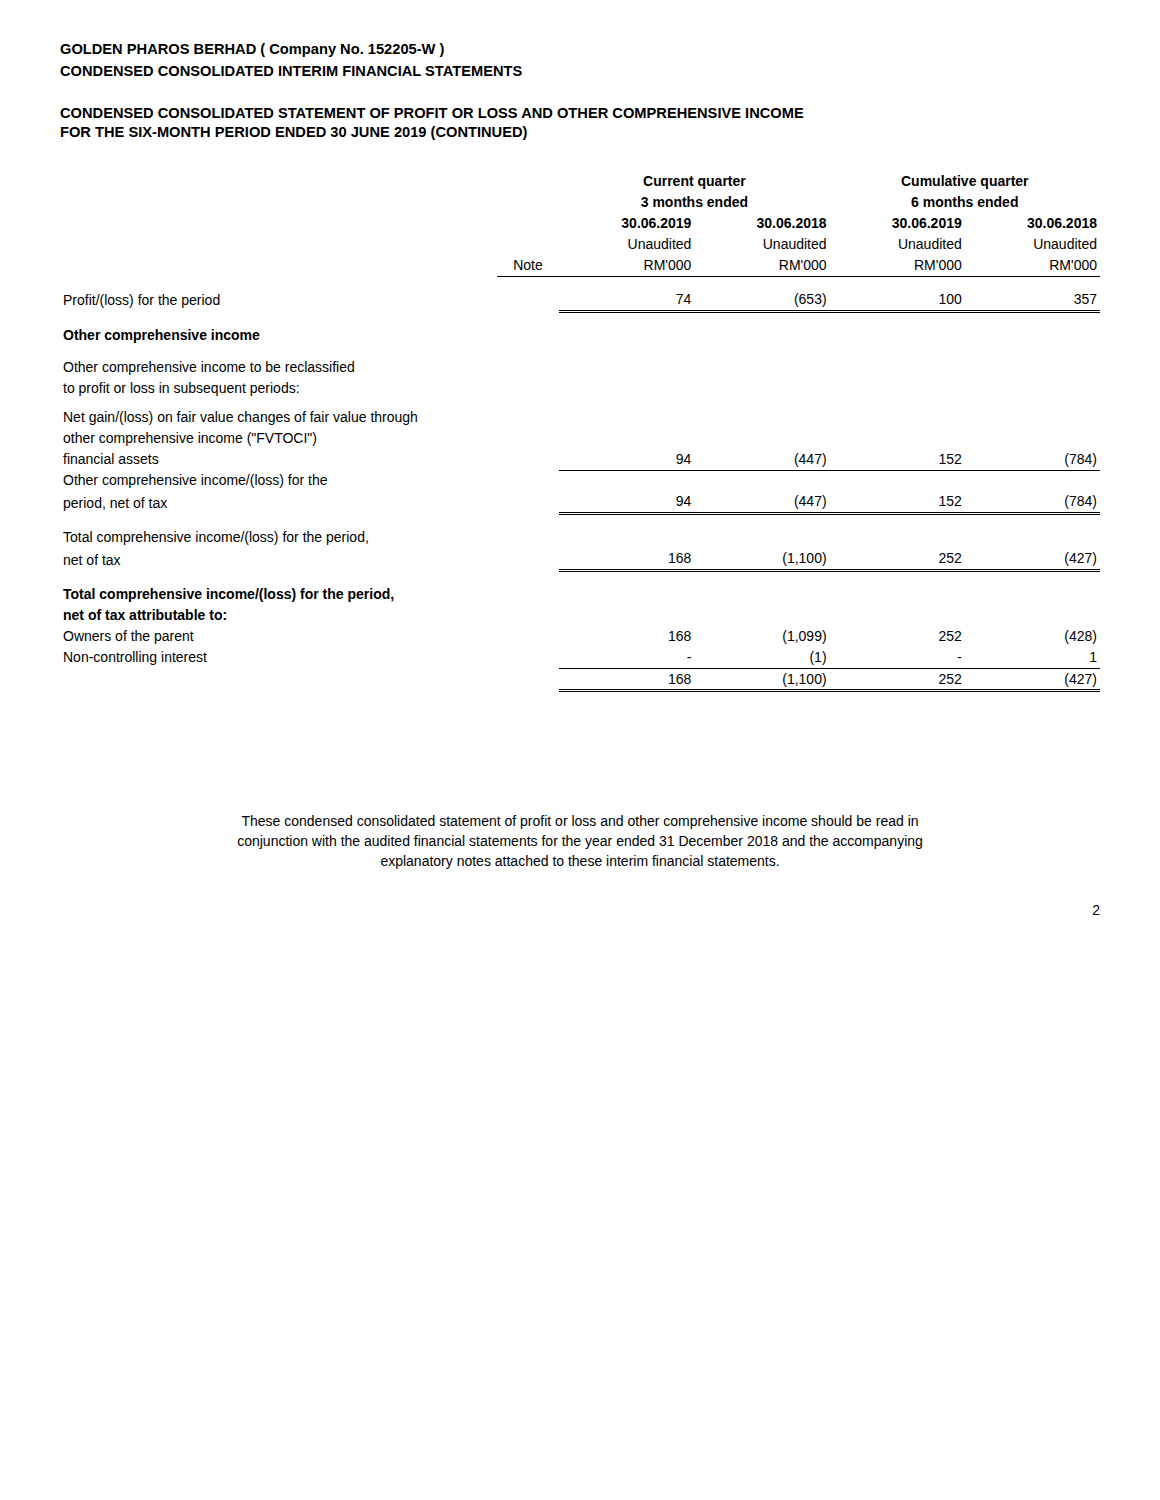GOLDEN PHAROS BERHAD ( Company No. 152205-W )
CONDENSED CONSOLIDATED INTERIM FINANCIAL STATEMENTS
CONDENSED CONSOLIDATED STATEMENT OF PROFIT OR LOSS AND OTHER COMPREHENSIVE INCOME
FOR THE SIX-MONTH PERIOD ENDED 30 JUNE 2019 (CONTINUED)
| | | Current quarter | Cumulative quarter |
| | | 3 months ended | 6 months ended |
| | | 30.06.2019 | 30.06.2018 | 30.06.2019 | 30.06.2018 |
| | | Unaudited | Unaudited | Unaudited | Unaudited |
| | Note | RM'000 | RM'000 | RM'000 | RM'000 |
| Profit/(loss) for the period | | 74 | (653) | 100 | 357 |
| Other comprehensive income | |
| Other comprehensive income to be reclassified | |
| to profit or loss in subsequent periods: | |
| Net gain/(loss) on fair value changes of fair value through | |
| other comprehensive income ("FVTOCI") | |
| financial assets | | 94 | (447) | 152 | (784) |
| Other comprehensive income/(loss) for the | |
| period, net of tax | | 94 | (447) | 152 | (784) |
| Total comprehensive income/(loss) for the period, | |
| net of tax | | 168 | (1,100) | 252 | (427) |
| Total comprehensive income/(loss) for the period, | |
| net of tax attributable to: | |
| Owners of the parent | | 168 | (1,099) | 252 | (428) |
| Non-controlling interest | | - | (1) | - | 1 |
| | | 168 | (1,100) | 252 | (427) |
These condensed consolidated statement of profit or loss and other comprehensive income should be read in
conjunction with the audited financial statements for the year ended 31 December 2018 and the accompanying
explanatory notes attached to these interim financial statements.
2